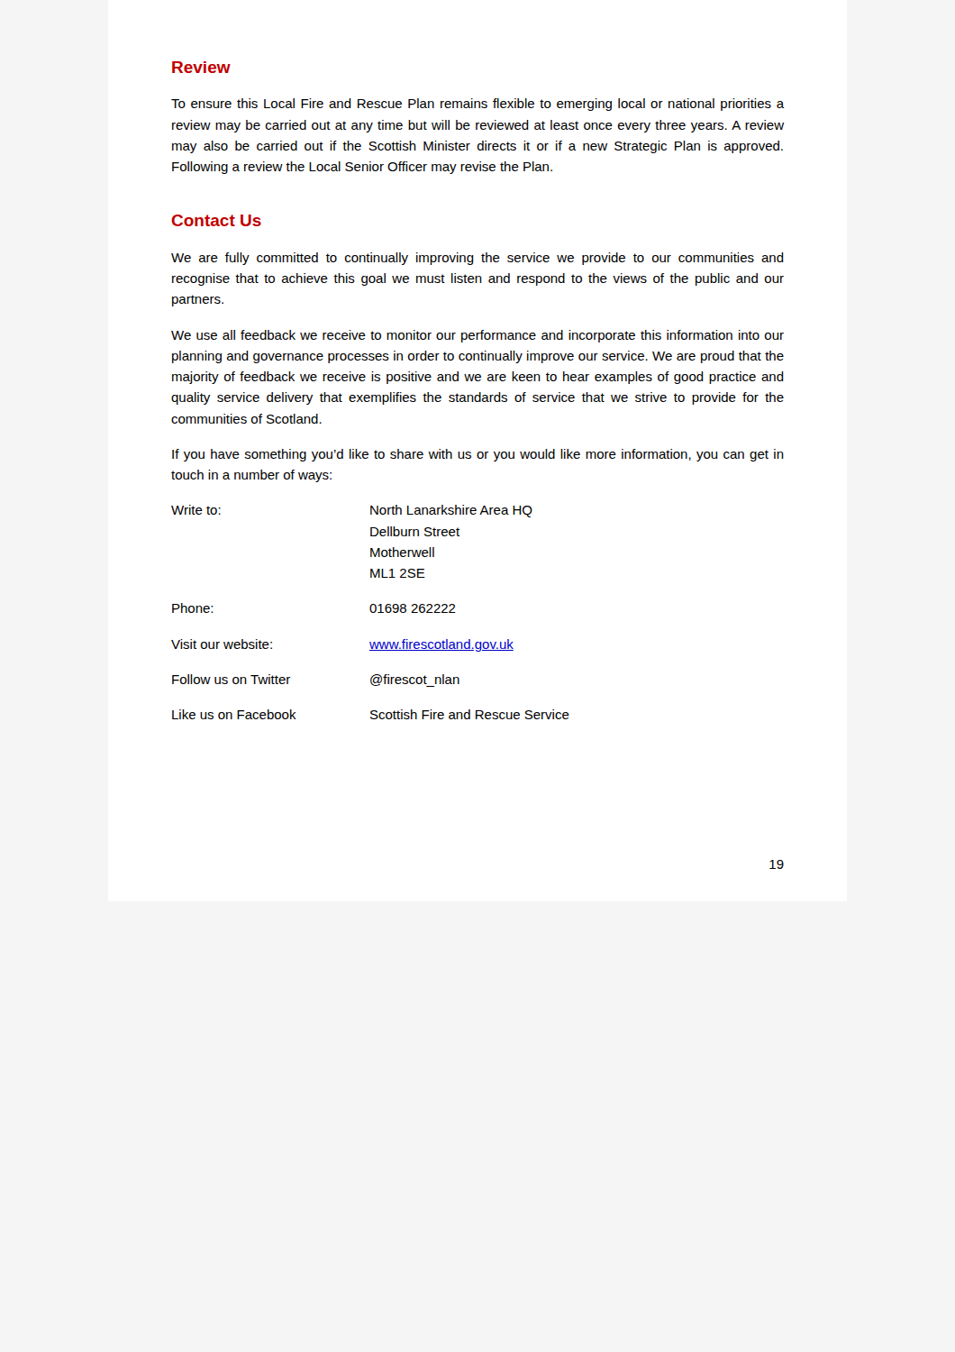Review
To ensure this Local Fire and Rescue Plan remains flexible to emerging local or national priorities a review may be carried out at any time but will be reviewed at least once every three years. A review may also be carried out if the Scottish Minister directs it or if a new Strategic Plan is approved. Following a review the Local Senior Officer may revise the Plan.
Contact Us
We are fully committed to continually improving the service we provide to our communities and recognise that to achieve this goal we must listen and respond to the views of the public and our partners.
We use all feedback we receive to monitor our performance and incorporate this information into our planning and governance processes in order to continually improve our service. We are proud that the majority of feedback we receive is positive and we are keen to hear examples of good practice and quality service delivery that exemplifies the standards of service that we strive to provide for the communities of Scotland.
If you have something you’d like to share with us or you would like more information, you can get in touch in a number of ways:
| Write to: | North Lanarkshire Area HQ Dellburn Street Motherwell ML1 2SE |
| Phone: | 01698 262222 |
| Visit our website: | www.firescotland.gov.uk |
| Follow us on Twitter | @firescot_nlan |
| Like us on Facebook | Scottish Fire and Rescue Service |
19